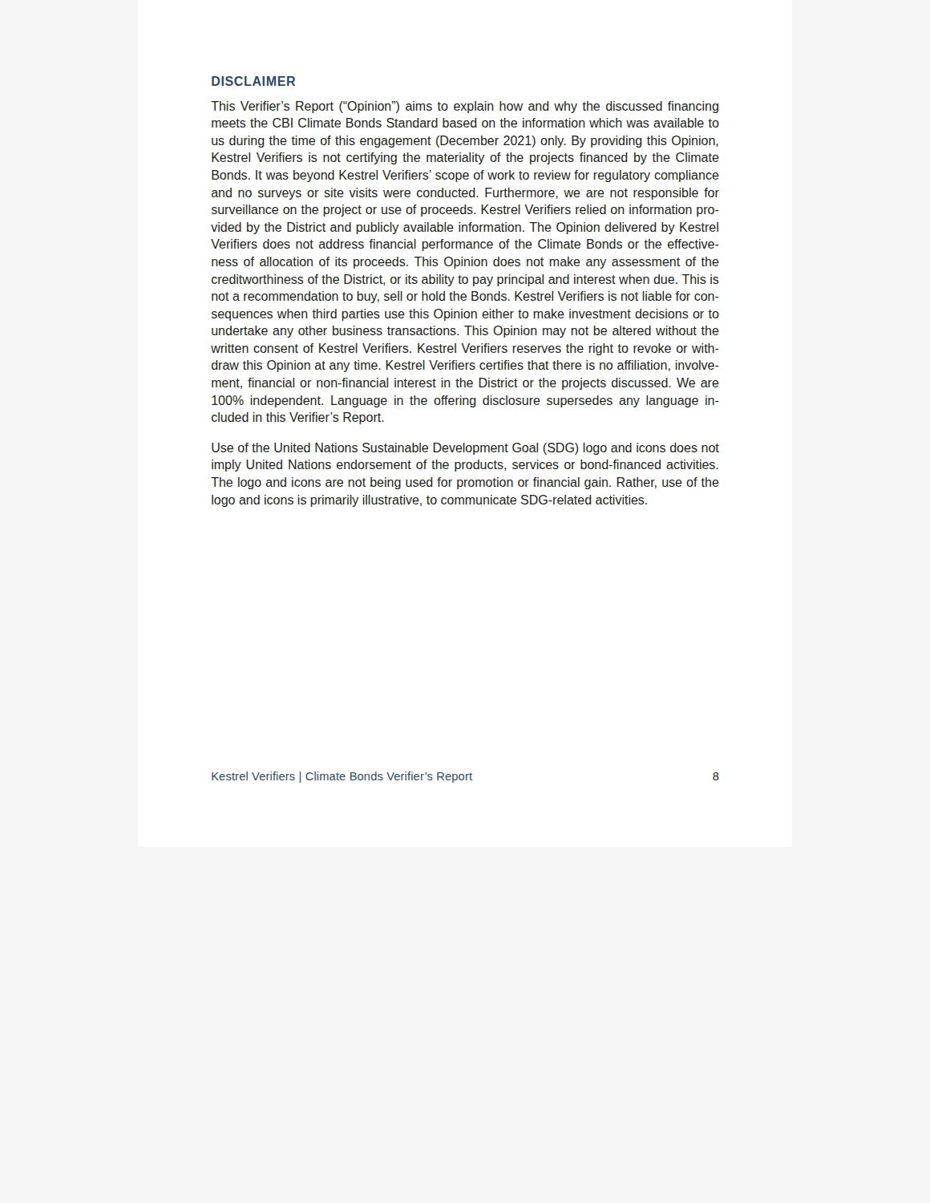Disclaimer
This Verifier’s Report (“Opinion”) aims to explain how and why the discussed financing meets the CBI Climate Bonds Standard based on the information which was available to us during the time of this engagement (December 2021) only. By providing this Opinion, Kestrel Verifiers is not certifying the materiality of the projects financed by the Climate Bonds. It was beyond Kestrel Verifiers’ scope of work to review for regulatory compliance and no surveys or site visits were conducted. Furthermore, we are not responsible for surveillance on the project or use of proceeds. Kestrel Verifiers relied on information provided by the District and publicly available information. The Opinion delivered by Kestrel Verifiers does not address financial performance of the Climate Bonds or the effectiveness of allocation of its proceeds. This Opinion does not make any assessment of the creditworthiness of the District, or its ability to pay principal and interest when due. This is not a recommendation to buy, sell or hold the Bonds. Kestrel Verifiers is not liable for consequences when third parties use this Opinion either to make investment decisions or to undertake any other business transactions. This Opinion may not be altered without the written consent of Kestrel Verifiers. Kestrel Verifiers reserves the right to revoke or withdraw this Opinion at any time. Kestrel Verifiers certifies that there is no affiliation, involvement, financial or non-financial interest in the District or the projects discussed. We are 100% independent. Language in the offering disclosure supersedes any language included in this Verifier’s Report.
Use of the United Nations Sustainable Development Goal (SDG) logo and icons does not imply United Nations endorsement of the products, services or bond-financed activities. The logo and icons are not being used for promotion or financial gain. Rather, use of the logo and icons is primarily illustrative, to communicate SDG-related activities.
Kestrel Verifiers | Climate Bonds Verifier’s Report 8